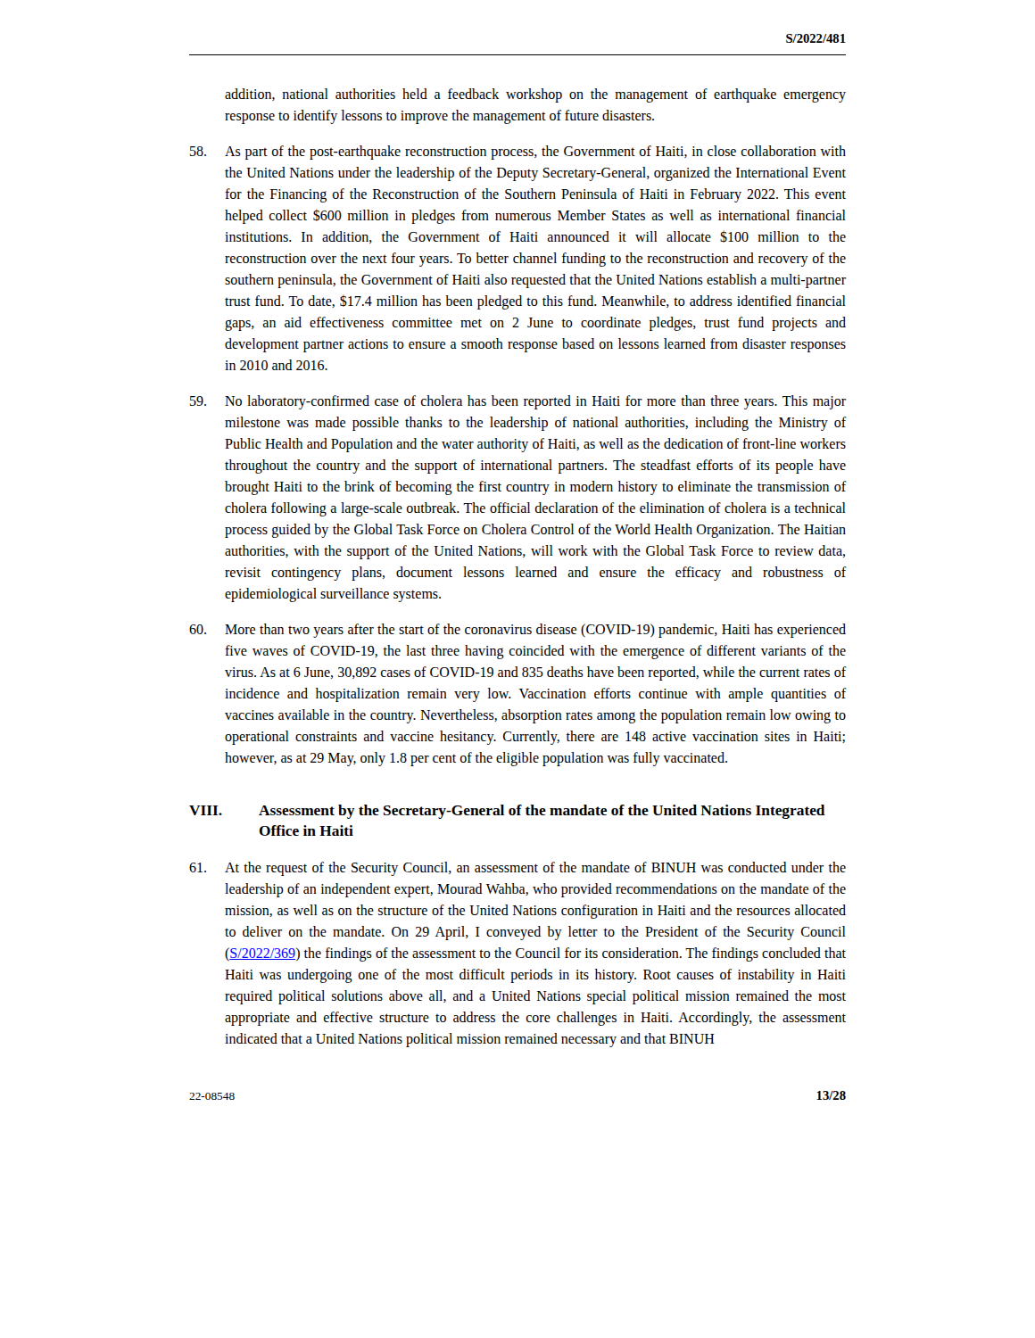S/2022/481
addition, national authorities held a feedback workshop on the management of earthquake emergency response to identify lessons to improve the management of future disasters.
58. As part of the post-earthquake reconstruction process, the Government of Haiti, in close collaboration with the United Nations under the leadership of the Deputy Secretary-General, organized the International Event for the Financing of the Reconstruction of the Southern Peninsula of Haiti in February 2022. This event helped collect $600 million in pledges from numerous Member States as well as international financial institutions. In addition, the Government of Haiti announced it will allocate $100 million to the reconstruction over the next four years. To better channel funding to the reconstruction and recovery of the southern peninsula, the Government of Haiti also requested that the United Nations establish a multi-partner trust fund. To date, $17.4 million has been pledged to this fund. Meanwhile, to address identified financial gaps, an aid effectiveness committee met on 2 June to coordinate pledges, trust fund projects and development partner actions to ensure a smooth response based on lessons learned from disaster responses in 2010 and 2016.
59. No laboratory-confirmed case of cholera has been reported in Haiti for more than three years. This major milestone was made possible thanks to the leadership of national authorities, including the Ministry of Public Health and Population and the water authority of Haiti, as well as the dedication of front-line workers throughout the country and the support of international partners. The steadfast efforts of its people have brought Haiti to the brink of becoming the first country in modern history to eliminate the transmission of cholera following a large-scale outbreak. The official declaration of the elimination of cholera is a technical process guided by the Global Task Force on Cholera Control of the World Health Organization. The Haitian authorities, with the support of the United Nations, will work with the Global Task Force to review data, revisit contingency plans, document lessons learned and ensure the efficacy and robustness of epidemiological surveillance systems.
60. More than two years after the start of the coronavirus disease (COVID-19) pandemic, Haiti has experienced five waves of COVID-19, the last three having coincided with the emergence of different variants of the virus. As at 6 June, 30,892 cases of COVID-19 and 835 deaths have been reported, while the current rates of incidence and hospitalization remain very low. Vaccination efforts continue with ample quantities of vaccines available in the country. Nevertheless, absorption rates among the population remain low owing to operational constraints and vaccine hesitancy. Currently, there are 148 active vaccination sites in Haiti; however, as at 29 May, only 1.8 per cent of the eligible population was fully vaccinated.
VIII. Assessment by the Secretary-General of the mandate of the United Nations Integrated Office in Haiti
61. At the request of the Security Council, an assessment of the mandate of BINUH was conducted under the leadership of an independent expert, Mourad Wahba, who provided recommendations on the mandate of the mission, as well as on the structure of the United Nations configuration in Haiti and the resources allocated to deliver on the mandate. On 29 April, I conveyed by letter to the President of the Security Council (S/2022/369) the findings of the assessment to the Council for its consideration. The findings concluded that Haiti was undergoing one of the most difficult periods in its history. Root causes of instability in Haiti required political solutions above all, and a United Nations special political mission remained the most appropriate and effective structure to address the core challenges in Haiti. Accordingly, the assessment indicated that a United Nations political mission remained necessary and that BINUH
22-08548 13/28